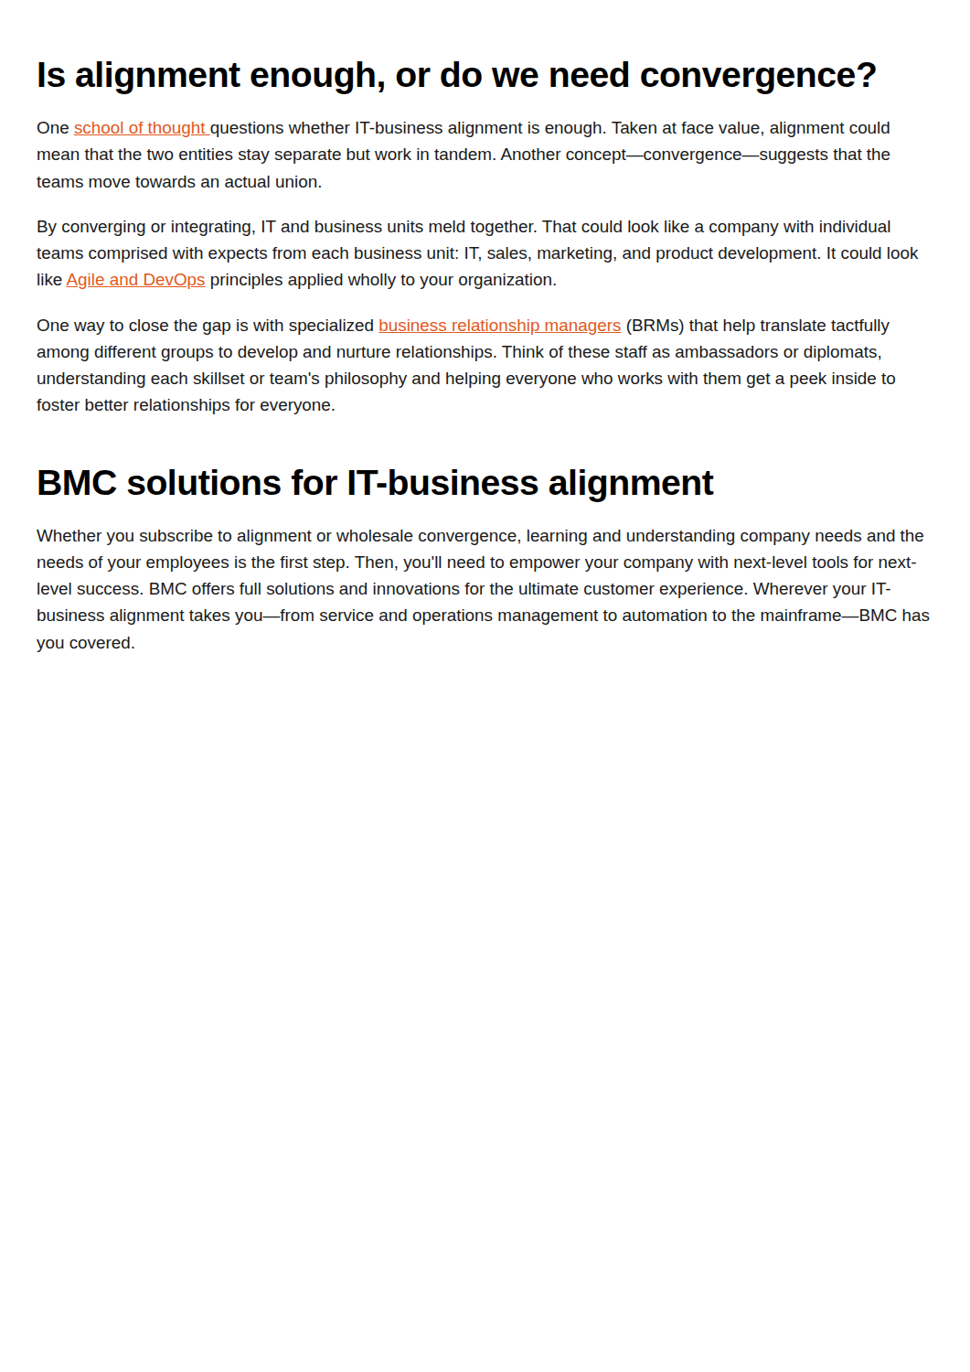Is alignment enough, or do we need convergence?
One school of thought questions whether IT-business alignment is enough. Taken at face value, alignment could mean that the two entities stay separate but work in tandem. Another concept—convergence—suggests that the teams move towards an actual union.
By converging or integrating, IT and business units meld together. That could look like a company with individual teams comprised with expects from each business unit: IT, sales, marketing, and product development. It could look like Agile and DevOps principles applied wholly to your organization.
One way to close the gap is with specialized business relationship managers (BRMs) that help translate tactfully among different groups to develop and nurture relationships. Think of these staff as ambassadors or diplomats, understanding each skillset or team's philosophy and helping everyone who works with them get a peek inside to foster better relationships for everyone.
BMC solutions for IT-business alignment
Whether you subscribe to alignment or wholesale convergence, learning and understanding company needs and the needs of your employees is the first step. Then, you'll need to empower your company with next-level tools for next-level success. BMC offers full solutions and innovations for the ultimate customer experience. Wherever your IT-business alignment takes you—from service and operations management to automation to the mainframe—BMC has you covered.